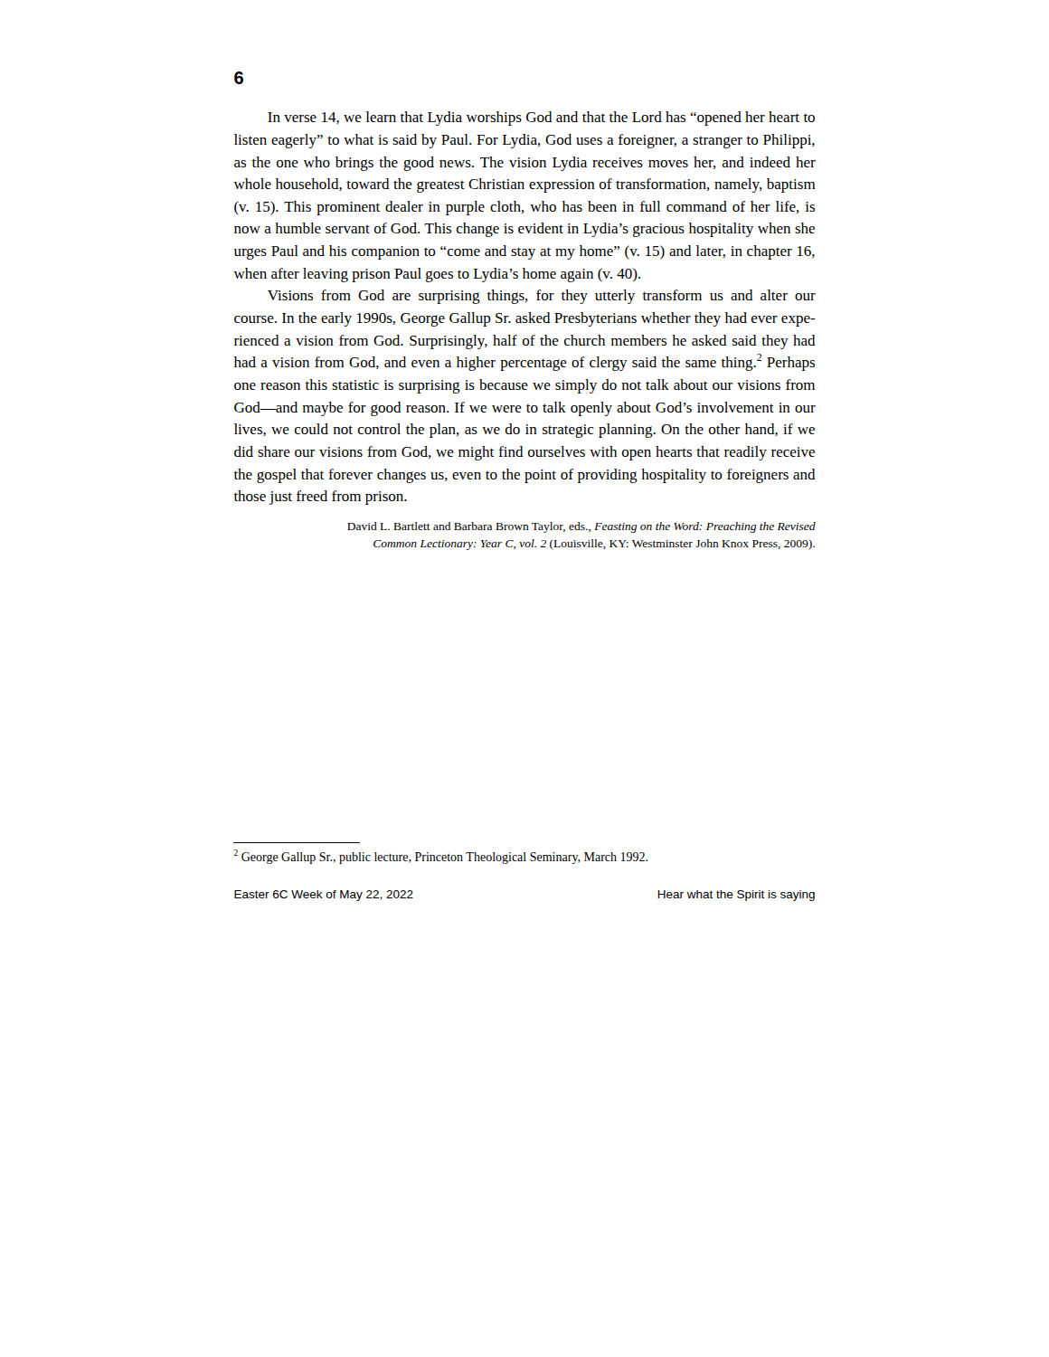6
In verse 14, we learn that Lydia worships God and that the Lord has “opened her heart to listen eagerly” to what is said by Paul. For Lydia, God uses a foreigner, a stranger to Philippi, as the one who brings the good news. The vision Lydia receives moves her, and indeed her whole household, toward the greatest Christian expression of transformation, namely, baptism (v. 15). This prominent dealer in purple cloth, who has been in full command of her life, is now a humble servant of God. This change is evident in Lydia’s gracious hospitality when she urges Paul and his companion to “come and stay at my home” (v. 15) and later, in chapter 16, when after leaving prison Paul goes to Lydia’s home again (v. 40).
Visions from God are surprising things, for they utterly transform us and alter our course. In the early 1990s, George Gallup Sr. asked Presbyterians whether they had ever experienced a vision from God. Surprisingly, half of the church members he asked said they had had a vision from God, and even a higher percentage of clergy said the same thing.2 Perhaps one reason this statistic is surprising is because we simply do not talk about our visions from God—and maybe for good reason. If we were to talk openly about God’s involvement in our lives, we could not control the plan, as we do in strategic planning. On the other hand, if we did share our visions from God, we might find ourselves with open hearts that readily receive the gospel that forever changes us, even to the point of providing hospitality to foreigners and those just freed from prison.
David L. Bartlett and Barbara Brown Taylor, eds., Feasting on the Word: Preaching the Revised Common Lectionary: Year C, vol. 2 (Louisville, KY: Westminster John Knox Press, 2009).
2 George Gallup Sr., public lecture, Princeton Theological Seminary, March 1992.
Easter 6C Week of May 22, 2022
Hear what the Spirit is saying